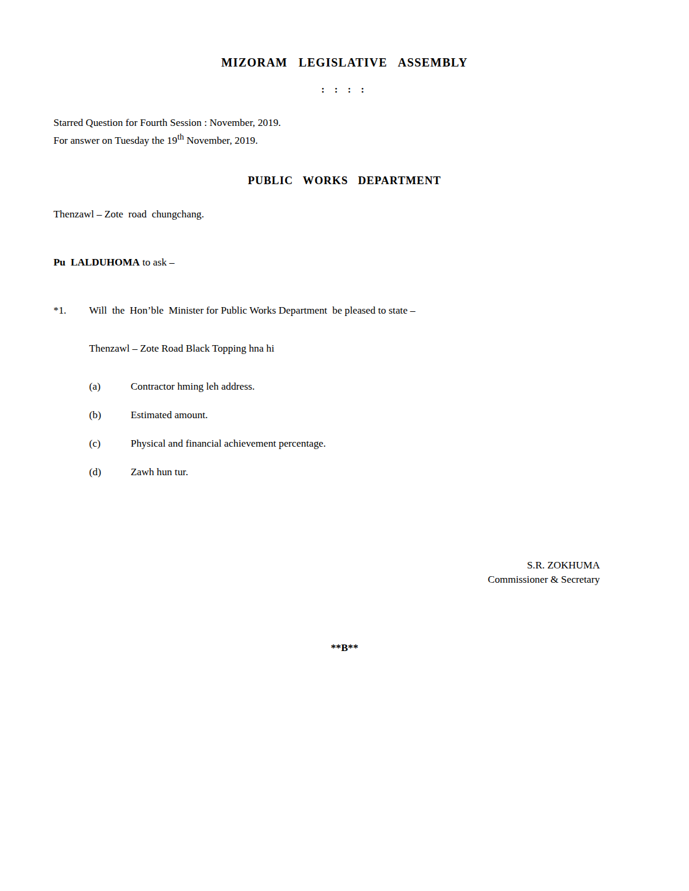MIZORAM LEGISLATIVE ASSEMBLY
: : : :
Starred Question for Fourth Session : November, 2019.
For answer on Tuesday the 19th November, 2019.
PUBLIC WORKS DEPARTMENT
Thenzawl – Zote road chungchang.
Pu LALDUHOMA to ask –
| *1. | Will the Hon’ble Minister for Public Works Department be pleased to state – Thenzawl – Zote Road Black Topping hna hi / (a) / Contractor hming leh address. / / (b) / Estimated amount. / / (c) / Physical and financial achievement percentage. / / (d) / Zawh hun tur. / |
S.R. ZOKHUMA
Commissioner & Secretary
**B**